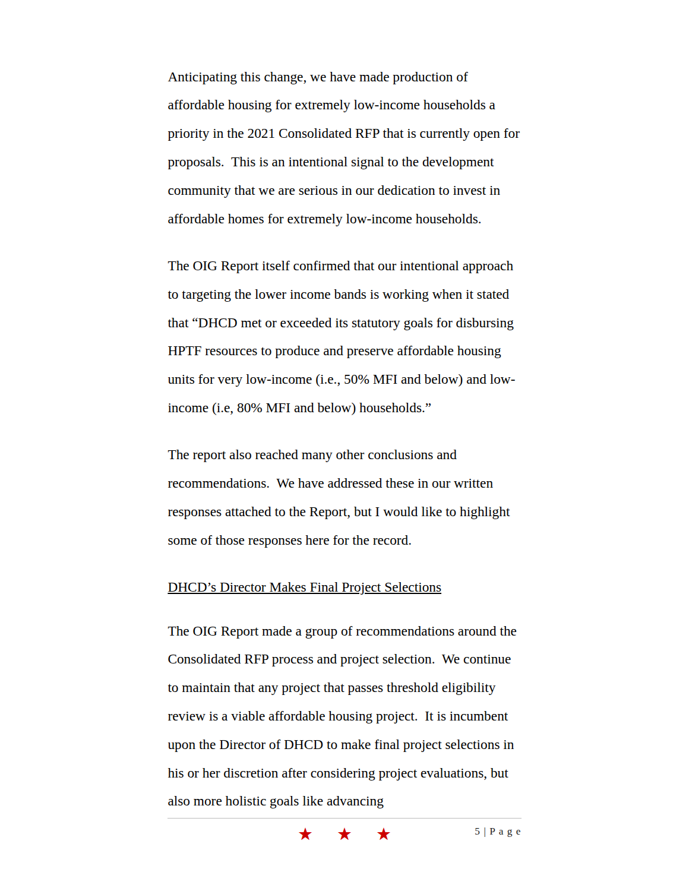Anticipating this change, we have made production of affordable housing for extremely low-income households a priority in the 2021 Consolidated RFP that is currently open for proposals. This is an intentional signal to the development community that we are serious in our dedication to invest in affordable homes for extremely low-income households.
The OIG Report itself confirmed that our intentional approach to targeting the lower income bands is working when it stated that “DHCD met or exceeded its statutory goals for disbursing HPTF resources to produce and preserve affordable housing units for very low-income (i.e., 50% MFI and below) and low-income (i.e, 80% MFI and below) households.”
The report also reached many other conclusions and recommendations. We have addressed these in our written responses attached to the Report, but I would like to highlight some of those responses here for the record.
DHCD’s Director Makes Final Project Selections
The OIG Report made a group of recommendations around the Consolidated RFP process and project selection. We continue to maintain that any project that passes threshold eligibility review is a viable affordable housing project. It is incumbent upon the Director of DHCD to make final project selections in his or her discretion after considering project evaluations, but also more holistic goals like advancing
★ ★ ★
5 | P a g e